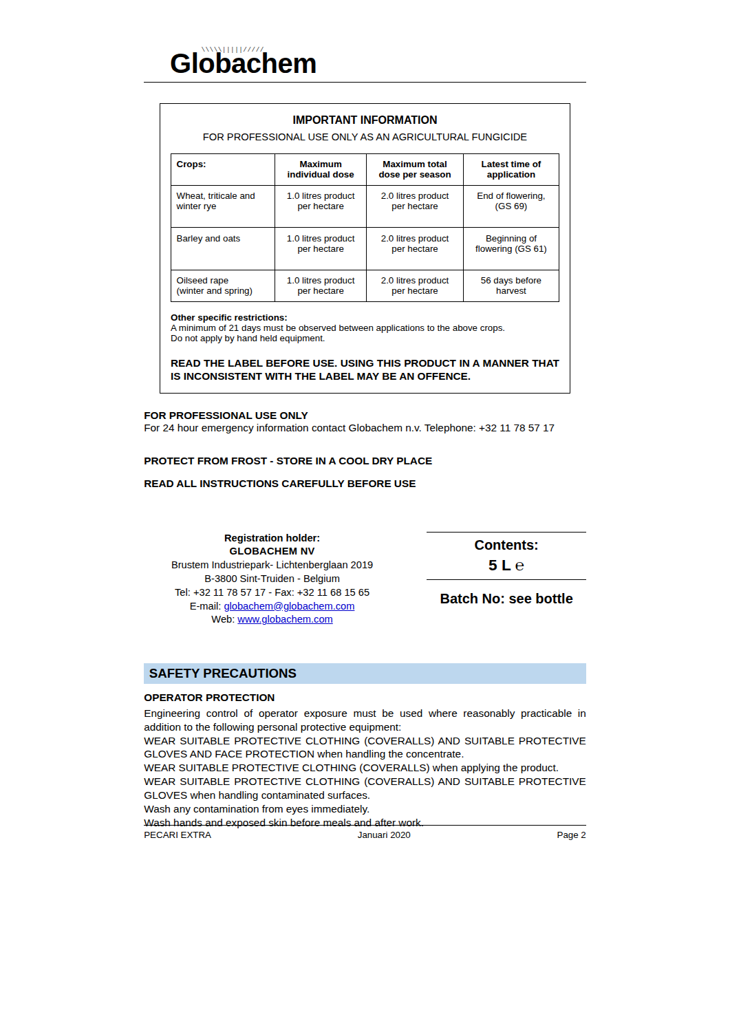\\\\\|||||/////
Globachem
IMPORTANT INFORMATION
FOR PROFESSIONAL USE ONLY AS AN AGRICULTURAL FUNGICIDE
| Crops: | Maximum individual dose | Maximum total dose per season | Latest time of application |
| --- | --- | --- | --- |
| Wheat, triticale and winter rye | 1.0 litres product per hectare | 2.0 litres product per hectare | End of flowering, (GS 69) |
| Barley and oats | 1.0 litres product per hectare | 2.0 litres product per hectare | Beginning of flowering (GS 61) |
| Oilseed rape (winter and spring) | 1.0 litres product per hectare | 2.0 litres product per hectare | 56 days before harvest |
Other specific restrictions:
A minimum of 21 days must be observed between applications to the above crops.
Do not apply by hand held equipment.
READ THE LABEL BEFORE USE. USING THIS PRODUCT IN A MANNER THAT IS INCONSISTENT WITH THE LABEL MAY BE AN OFFENCE.
FOR PROFESSIONAL USE ONLY
For 24 hour emergency information contact Globachem n.v. Telephone: +32 11 78 57 17
PROTECT FROM FROST - STORE IN A COOL DRY PLACE
READ ALL INSTRUCTIONS CAREFULLY BEFORE USE
Registration holder:
GLOBACHEM NV
Brustem Industriepark- Lichtenberglaan 2019
B-3800 Sint-Truiden - Belgium
Tel: +32 11 78 57 17 - Fax: +32 11 68 15 65
E-mail: globachem@globachem.com
Web: www.globachem.com
Contents:
5 L ℮
Batch No: see bottle
SAFETY PRECAUTIONS
OPERATOR PROTECTION
Engineering control of operator exposure must be used where reasonably practicable in addition to the following personal protective equipment:
WEAR SUITABLE PROTECTIVE CLOTHING (COVERALLS) AND SUITABLE PROTECTIVE GLOVES AND FACE PROTECTION when handling the concentrate.
WEAR SUITABLE PROTECTIVE CLOTHING (COVERALLS) when applying the product.
WEAR SUITABLE PROTECTIVE CLOTHING (COVERALLS) AND SUITABLE PROTECTIVE GLOVES when handling contaminated surfaces.
Wash any contamination from eyes immediately.
Wash hands and exposed skin before meals and after work.
PECARI EXTRA Januari 2020 Page 2